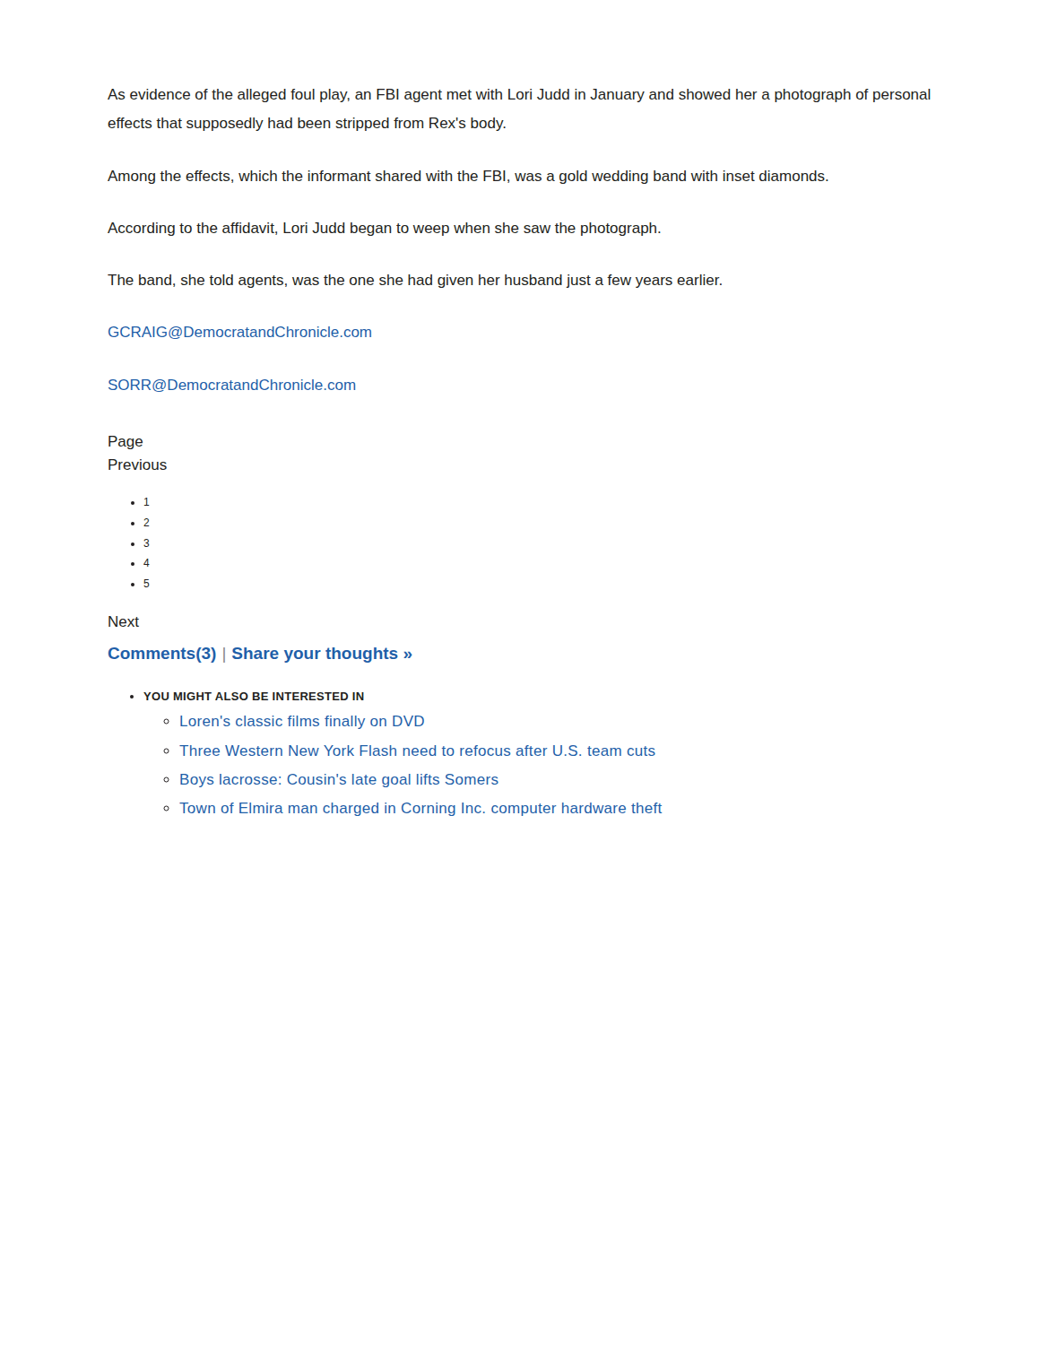As evidence of the alleged foul play, an FBI agent met with Lori Judd in January and showed her a photograph of personal effects that supposedly had been stripped from Rex's body.
Among the effects, which the informant shared with the FBI, was a gold wedding band with inset diamonds.
According to the affidavit, Lori Judd began to weep when she saw the photograph.
The band, she told agents, was the one she had given her husband just a few years earlier.
GCRAIG@DemocratandChronicle.com SORR@DemocratandChronicle.com
Page
Previous
1
2
3
4
5
Next
Comments(3)|Share your thoughts »
YOU MIGHT ALSO BE INTERESTED IN
Loren's classic films finally on DVD
Three Western New York Flash need to refocus after U.S. team cuts
Boys lacrosse: Cousin's late goal lifts Somers
Town of Elmira man charged in Corning Inc. computer hardware theft